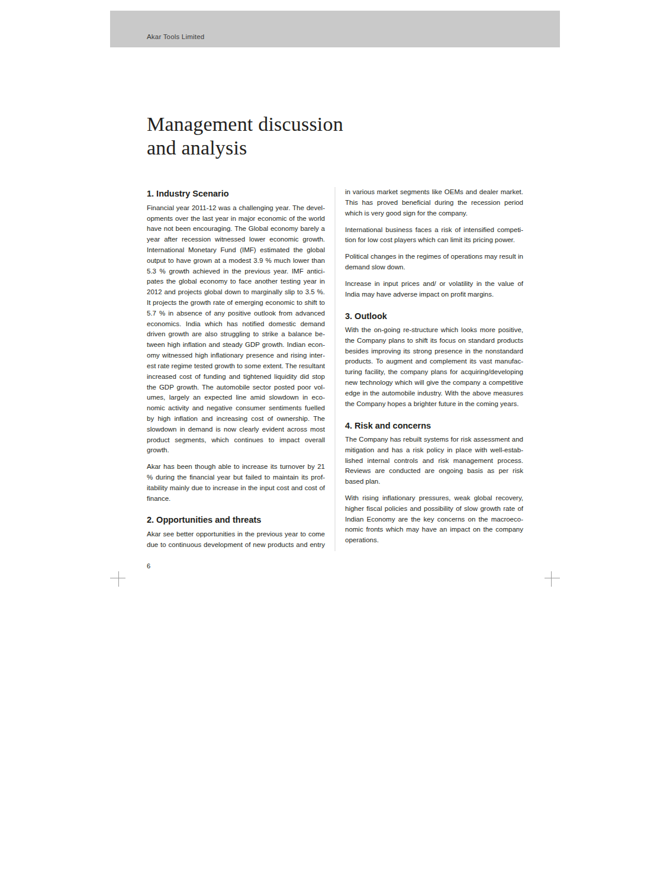Akar Tools Limited
Management discussion
and analysis
1. Industry Scenario
Financial year 2011-12 was a challenging year. The developments over the last year in major economic of the world have not been encouraging. The Global economy barely a year after recession witnessed lower economic growth. International Monetary Fund (IMF) estimated the global output to have grown at a modest 3.9 % much lower than 5.3 % growth achieved in the previous year. IMF anticipates the global economy to face another testing year in 2012 and projects global down to marginally slip to 3.5 %. It projects the growth rate of emerging economic to shift to 5.7 % in absence of any positive outlook from advanced economics. India which has notified domestic demand driven growth are also struggling to strike a balance between high inflation and steady GDP growth. Indian economy witnessed high inflationary presence and rising interest rate regime tested growth to some extent. The resultant increased cost of funding and tightened liquidity did stop the GDP growth. The automobile sector posted poor volumes, largely an expected line amid slowdown in economic activity and negative consumer sentiments fuelled by high inflation and increasing cost of ownership. The slowdown in demand is now clearly evident across most product segments, which continues to impact overall growth.
Akar has been though able to increase its turnover by 21 % during the financial year but failed to maintain its profitability mainly due to increase in the input cost and cost of finance.
2. Opportunities and threats
Akar see better opportunities in the previous year to come due to continuous development of new products and entry in various market segments like OEMs and dealer market. This has proved beneficial during the recession period which is very good sign for the company.
International business faces a risk of intensified competition for low cost players which can limit its pricing power.
Political changes in the regimes of operations may result in demand slow down.
Increase in input prices and/ or volatility in the value of India may have adverse impact on profit margins.
3. Outlook
With the on-going re-structure which looks more positive, the Company plans to shift its focus on standard products besides improving its strong presence in the nonstandard products. To augment and complement its vast manufacturing facility, the company plans for acquiring/developing new technology which will give the company a competitive edge in the automobile industry. With the above measures the Company hopes a brighter future in the coming years.
4. Risk and concerns
The Company has rebuilt systems for risk assessment and mitigation and has a risk policy in place with well-established internal controls and risk management process. Reviews are conducted are ongoing basis as per risk based plan.
With rising inflationary pressures, weak global recovery, higher fiscal policies and possibility of slow growth rate of Indian Economy are the key concerns on the macroeconomic fronts which may have an impact on the company operations.
6